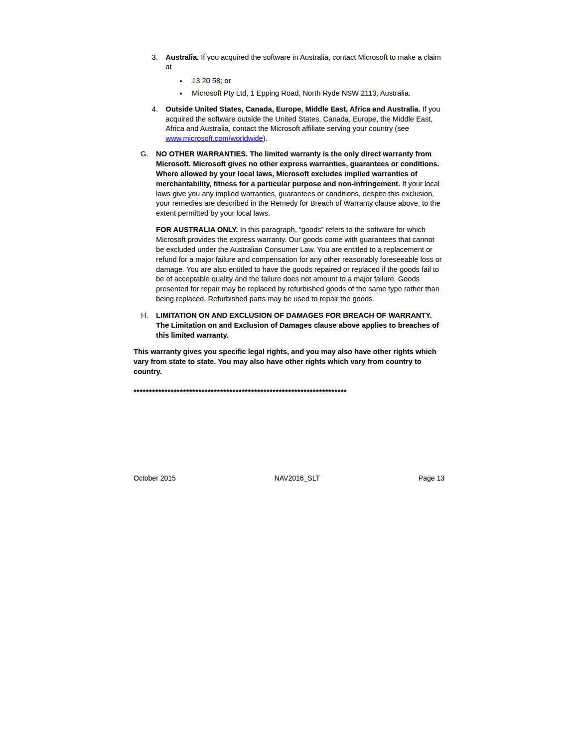Australia. If you acquired the software in Australia, contact Microsoft to make a claim at
13 20 58; or
Microsoft Pty Ltd, 1 Epping Road, North Ryde NSW 2113, Australia.
Outside United States, Canada, Europe, Middle East, Africa and Australia. If you acquired the software outside the United States, Canada, Europe, the Middle East, Africa and Australia, contact the Microsoft affiliate serving your country (see www.microsoft.com/worldwide).
NO OTHER WARRANTIES. The limited warranty is the only direct warranty from Microsoft. Microsoft gives no other express warranties, guarantees or conditions. Where allowed by your local laws, Microsoft excludes implied warranties of merchantability, fitness for a particular purpose and non-infringement. If your local laws give you any implied warranties, guarantees or conditions, despite this exclusion, your remedies are described in the Remedy for Breach of Warranty clause above, to the extent permitted by your local laws.
FOR AUSTRALIA ONLY. In this paragraph, “goods” refers to the software for which Microsoft provides the express warranty. Our goods come with guarantees that cannot be excluded under the Australian Consumer Law. You are entitled to a replacement or refund for a major failure and compensation for any other reasonably foreseeable loss or damage. You are also entitled to have the goods repaired or replaced if the goods fail to be of acceptable quality and the failure does not amount to a major failure. Goods presented for repair may be replaced by refurbished goods of the same type rather than being replaced. Refurbished parts may be used to repair the goods.
LIMITATION ON AND EXCLUSION OF DAMAGES FOR BREACH OF WARRANTY. The Limitation on and Exclusion of Damages clause above applies to breaches of this limited warranty.
This warranty gives you specific legal rights, and you may also have other rights which vary from state to state. You may also have other rights which vary from country to country.
*********************************************************************
October 2015
NAV2016_SLT
Page 13